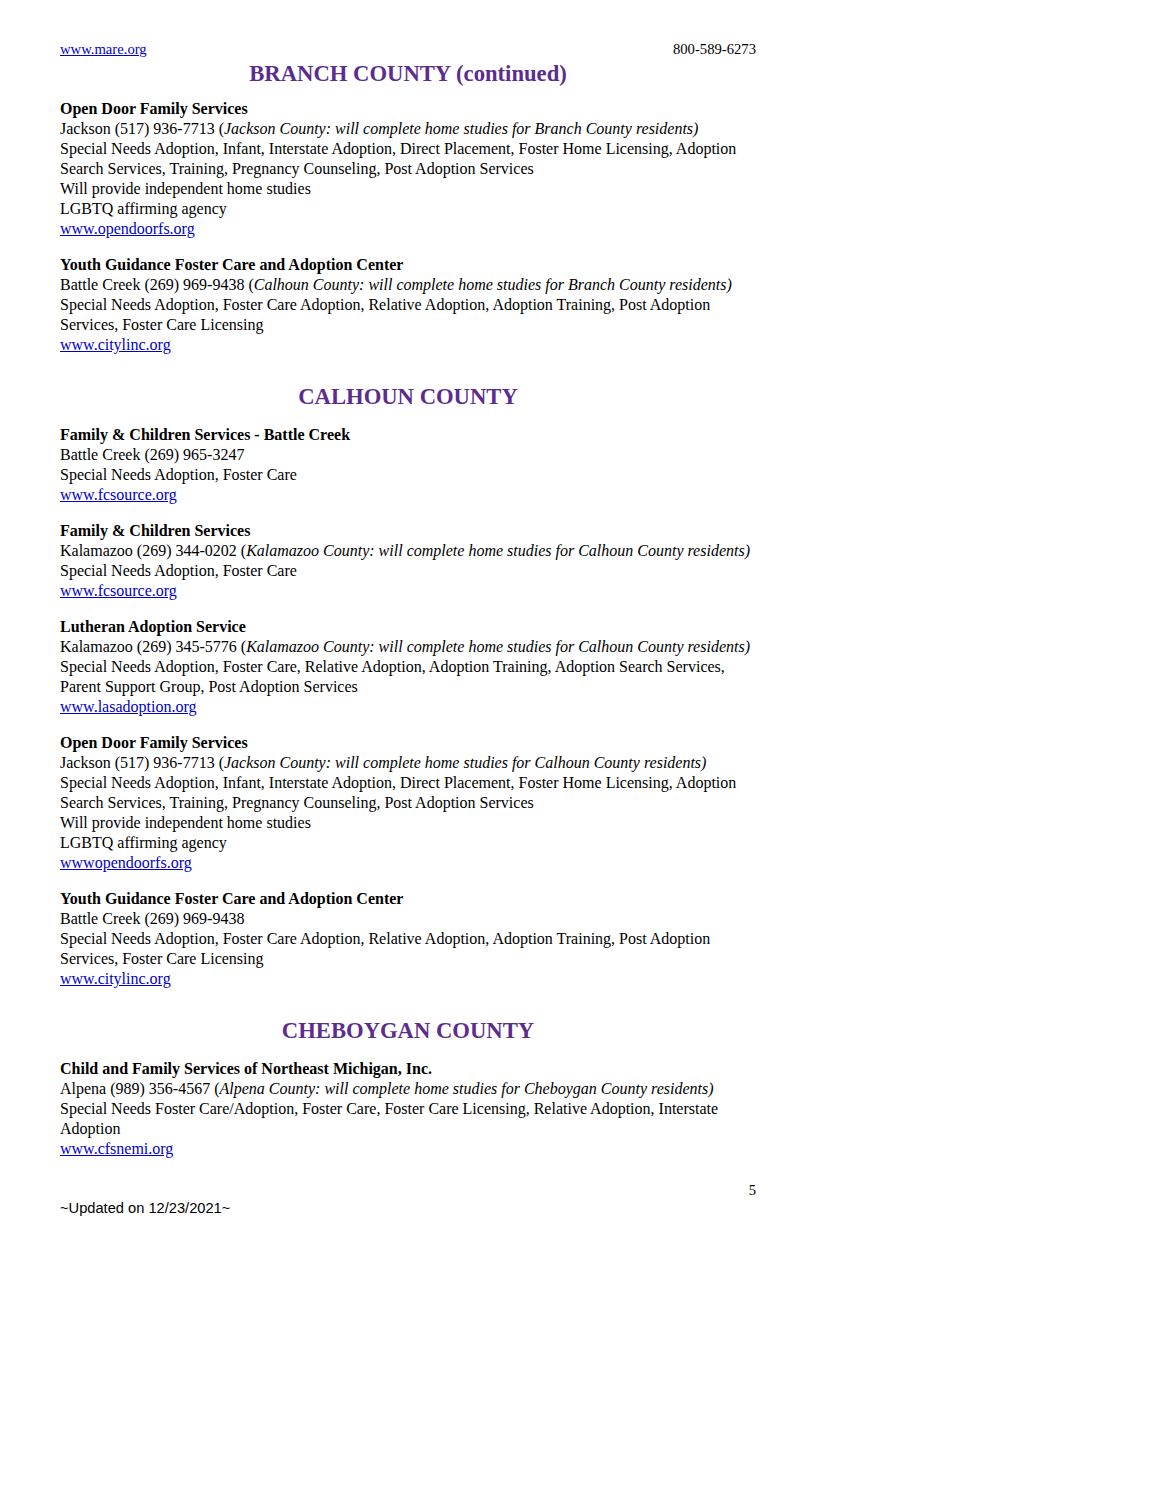www.mare.org 800-589-6273
BRANCH COUNTY (continued)
Open Door Family Services
Jackson (517) 936-7713 (Jackson County: will complete home studies for Branch County residents)
Special Needs Adoption, Infant, Interstate Adoption, Direct Placement, Foster Home Licensing, Adoption Search Services, Training, Pregnancy Counseling, Post Adoption Services
Will provide independent home studies
LGBTQ affirming agency
www.opendoorfs.org
Youth Guidance Foster Care and Adoption Center
Battle Creek (269) 969-9438 (Calhoun County: will complete home studies for Branch County residents)
Special Needs Adoption, Foster Care Adoption, Relative Adoption, Adoption Training, Post Adoption Services, Foster Care Licensing
www.citylinc.org
CALHOUN COUNTY
Family & Children Services - Battle Creek
Battle Creek (269) 965-3247
Special Needs Adoption, Foster Care
www.fcsource.org
Family & Children Services
Kalamazoo (269) 344-0202 (Kalamazoo County: will complete home studies for Calhoun County residents)
Special Needs Adoption, Foster Care
www.fcsource.org
Lutheran Adoption Service
Kalamazoo (269) 345-5776 (Kalamazoo County: will complete home studies for Calhoun County residents)
Special Needs Adoption, Foster Care, Relative Adoption, Adoption Training, Adoption Search Services, Parent Support Group, Post Adoption Services
www.lasadoption.org
Open Door Family Services
Jackson (517) 936-7713 (Jackson County: will complete home studies for Calhoun County residents)
Special Needs Adoption, Infant, Interstate Adoption, Direct Placement, Foster Home Licensing, Adoption Search Services, Training, Pregnancy Counseling, Post Adoption Services
Will provide independent home studies
LGBTQ affirming agency
wwwopendoorfs.org
Youth Guidance Foster Care and Adoption Center
Battle Creek (269) 969-9438
Special Needs Adoption, Foster Care Adoption, Relative Adoption, Adoption Training, Post Adoption Services, Foster Care Licensing
www.citylinc.org
CHEBOYGAN COUNTY
Child and Family Services of Northeast Michigan, Inc.
Alpena (989) 356-4567 (Alpena County: will complete home studies for Cheboygan County residents)
Special Needs Foster Care/Adoption, Foster Care, Foster Care Licensing, Relative Adoption, Interstate Adoption
www.cfsnemi.org
5 ~Updated on 12/23/2021~